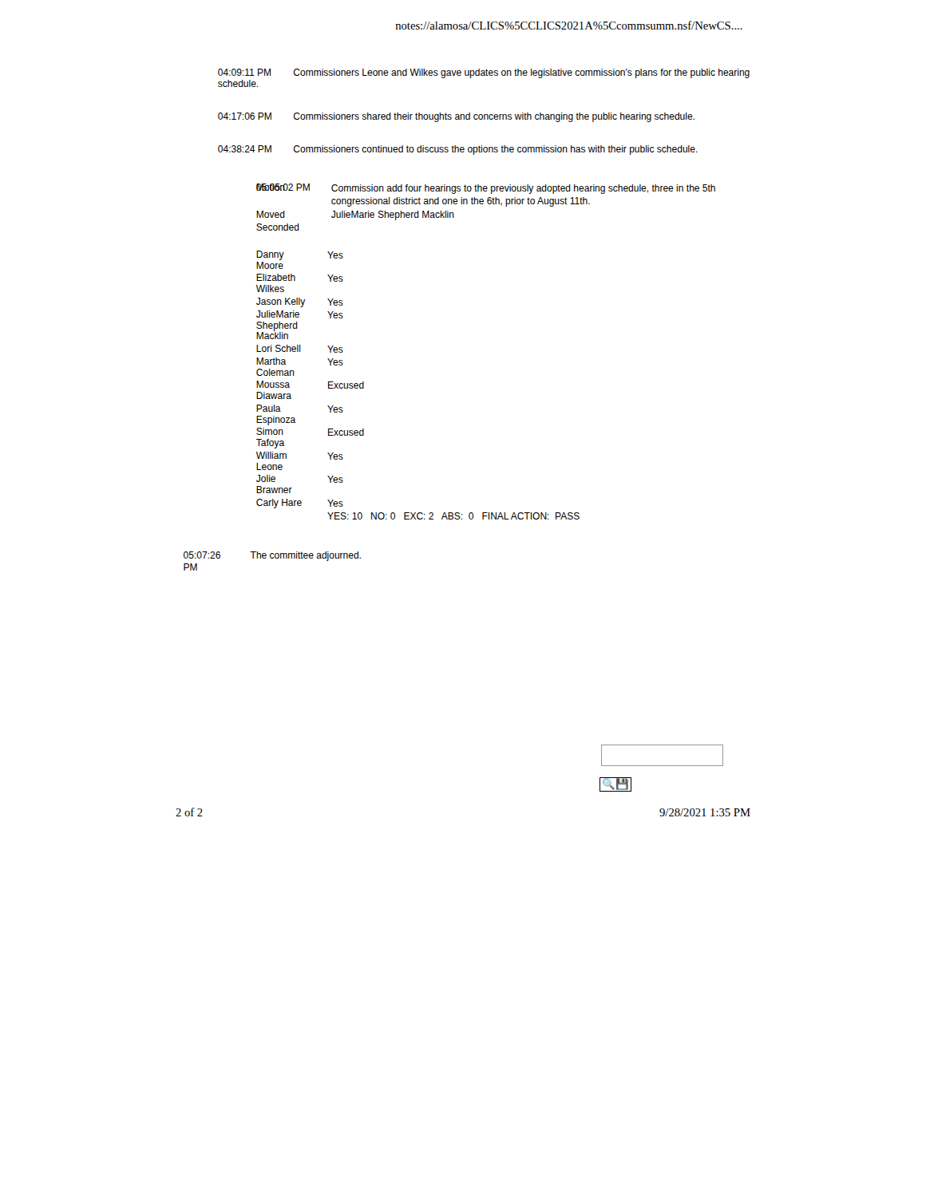notes://alamosa/CLICS%5CCLICS2021A%5Ccommsumm.nsf/NewCS....
04:09:11 PM Commissioners Leone and Wilkes gave updates on the legislative commission's plans for the public hearing schedule.
04:17:06 PM Commissioners shared their thoughts and concerns with changing the public hearing schedule.
04:38:24 PM Commissioners continued to discuss the options the commission has with their public schedule.
05:05:02 PM
| Motion | Commission add four hearings to the previously adopted hearing schedule, three in the 5th congressional district and one in the 6th, prior to August 11th. |
| Moved | JulieMarie Shepherd Macklin |
| Seconded | |
| Danny Moore | Yes |
| Elizabeth Wilkes | Yes |
| Jason Kelly | Yes |
| JulieMarie Shepherd Macklin | Yes |
| Lori Schell | Yes |
| Martha Coleman | Yes |
| Moussa Diawara | Excused |
| Paula Espinoza | Yes |
| Simon Tafoya | Excused |
| William Leone | Yes |
| Jolie Brawner | Yes |
| Carly Hare | Yes |
| | YES: 10 NO: 0 EXC: 2 ABS: 0 FINAL ACTION: PASS |
05:07:26
PM The committee adjourned.
🔍💾
2 of 2 9/28/2021 1:35 PM